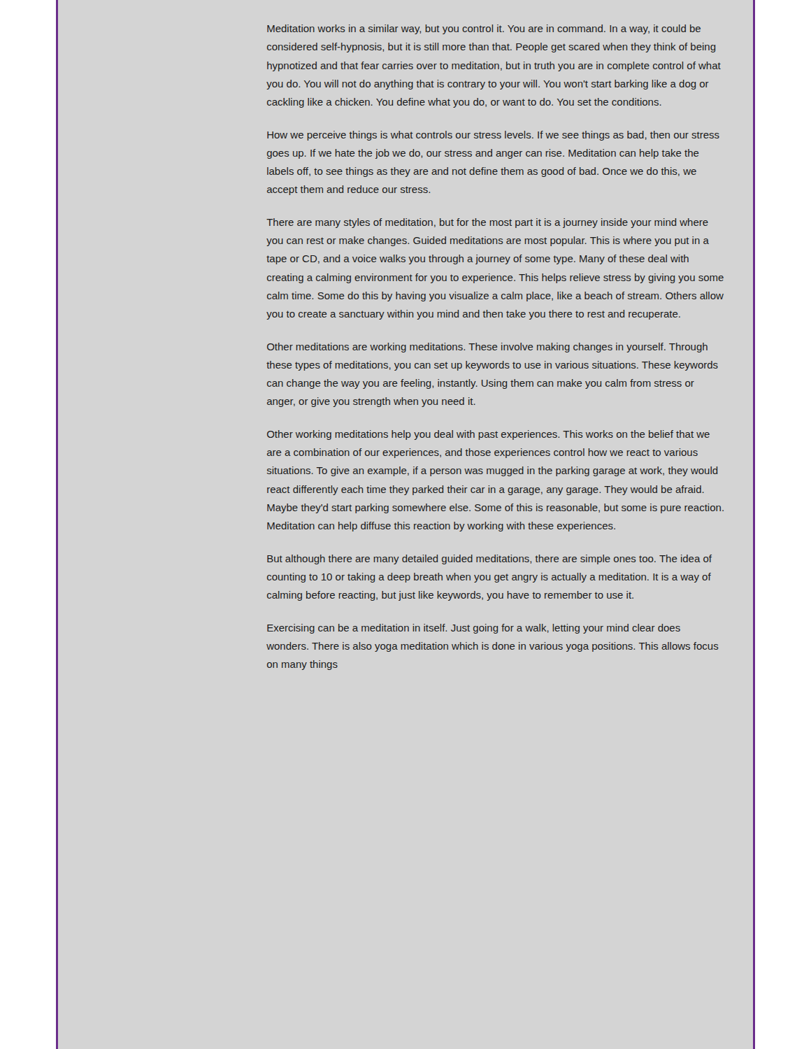Meditation works in a similar way, but you control it. You are in command. In a way, it could be considered self-hypnosis, but it is still more than that. People get scared when they think of being hypnotized and that fear carries over to meditation, but in truth you are in complete control of what you do. You will not do anything that is contrary to your will. You won't start barking like a dog or cackling like a chicken. You define what you do, or want to do. You set the conditions.
How we perceive things is what controls our stress levels. If we see things as bad, then our stress goes up. If we hate the job we do, our stress and anger can rise. Meditation can help take the labels off, to see things as they are and not define them as good of bad. Once we do this, we accept them and reduce our stress.
There are many styles of meditation, but for the most part it is a journey inside your mind where you can rest or make changes. Guided meditations are most popular. This is where you put in a tape or CD, and a voice walks you through a journey of some type. Many of these deal with creating a calming environment for you to experience. This helps relieve stress by giving you some calm time. Some do this by having you visualize a calm place, like a beach of stream. Others allow you to create a sanctuary within you mind and then take you there to rest and recuperate.
Other meditations are working meditations. These involve making changes in yourself. Through these types of meditations, you can set up keywords to use in various situations. These keywords can change the way you are feeling, instantly. Using them can make you calm from stress or anger, or give you strength when you need it.
Other working meditations help you deal with past experiences. This works on the belief that we are a combination of our experiences, and those experiences control how we react to various situations. To give an example, if a person was mugged in the parking garage at work, they would react differently each time they parked their car in a garage, any garage. They would be afraid. Maybe they'd start parking somewhere else. Some of this is reasonable, but some is pure reaction. Meditation can help diffuse this reaction by working with these experiences.
But although there are many detailed guided meditations, there are simple ones too. The idea of counting to 10 or taking a deep breath when you get angry is actually a meditation. It is a way of calming before reacting, but just like keywords, you have to remember to use it.
Exercising can be a meditation in itself. Just going for a walk, letting your mind clear does wonders. There is also yoga meditation which is done in various yoga positions. This allows focus on many things